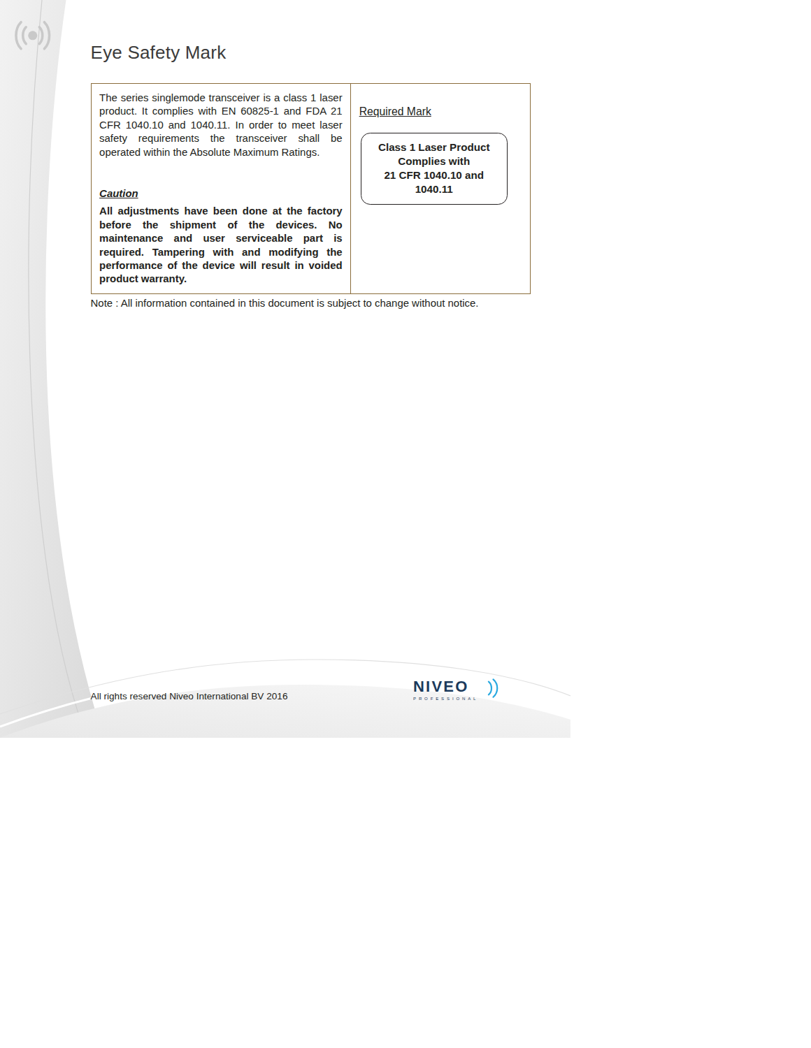Eye Safety Mark
| The series singlemode transceiver is a class 1 laser product. It complies with EN 60825-1 and FDA 21 CFR 1040.10 and 1040.11. In order to meet laser safety requirements the transceiver shall be operated within the Absolute Maximum Ratings. Caution All adjustments have been done at the factory before the shipment of the devices. No maintenance and user serviceable part is required. Tampering with and modifying the performance of the device will result in voided product warranty. | Required Mark Class 1 Laser Product Complies with 21 CFR 1040.10 and 1040.11 |
Note : All information contained in this document is subject to change without notice.
All rights reserved Niveo International BV 2016
NIVEO PROFESSIONAL